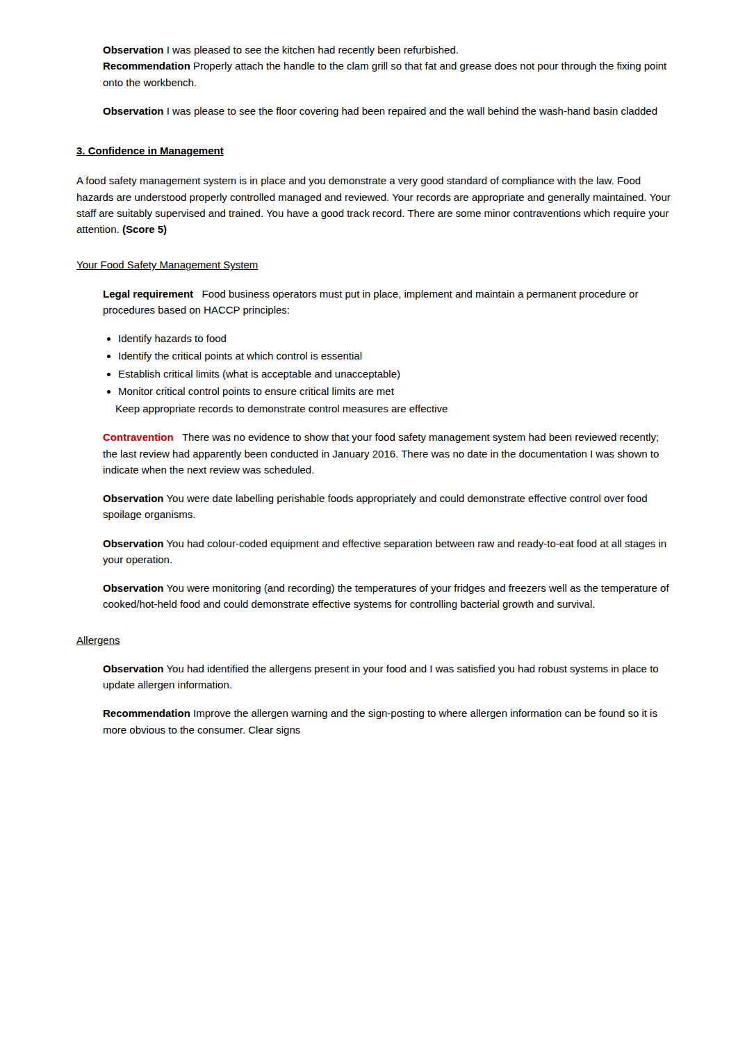Observation I was pleased to see the kitchen had recently been refurbished.
Recommendation Properly attach the handle to the clam grill so that fat and grease does not pour through the fixing point onto the workbench.
Observation I was please to see the floor covering had been repaired and the wall behind the wash-hand basin cladded
3. Confidence in Management
A food safety management system is in place and you demonstrate a very good standard of compliance with the law. Food hazards are understood properly controlled managed and reviewed. Your records are appropriate and generally maintained. Your staff are suitably supervised and trained. You have a good track record. There are some minor contraventions which require your attention. (Score 5)
Your Food Safety Management System
Legal requirement Food business operators must put in place, implement and maintain a permanent procedure or procedures based on HACCP principles:
Identify hazards to food
Identify the critical points at which control is essential
Establish critical limits (what is acceptable and unacceptable)
Monitor critical control points to ensure critical limits are met
Keep appropriate records to demonstrate control measures are effective
Contravention There was no evidence to show that your food safety management system had been reviewed recently; the last review had apparently been conducted in January 2016. There was no date in the documentation I was shown to indicate when the next review was scheduled.
Observation You were date labelling perishable foods appropriately and could demonstrate effective control over food spoilage organisms.
Observation You had colour-coded equipment and effective separation between raw and ready-to-eat food at all stages in your operation.
Observation You were monitoring (and recording) the temperatures of your fridges and freezers well as the temperature of cooked/hot-held food and could demonstrate effective systems for controlling bacterial growth and survival.
Allergens
Observation You had identified the allergens present in your food and I was satisfied you had robust systems in place to update allergen information.
Recommendation Improve the allergen warning and the sign-posting to where allergen information can be found so it is more obvious to the consumer. Clear signs